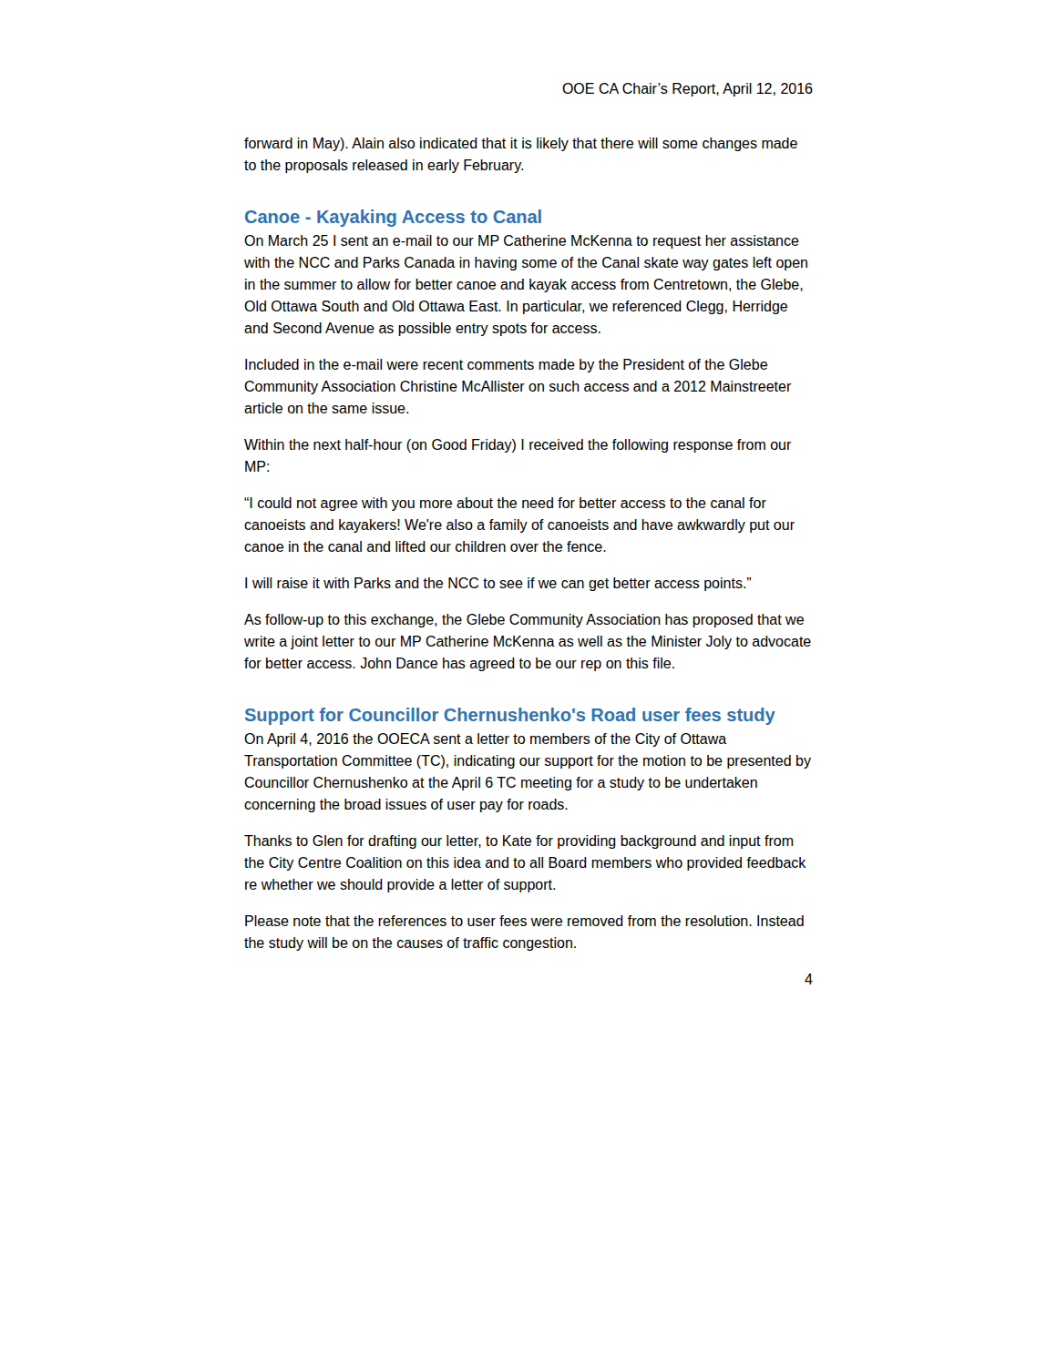OOE CA Chair’s Report, April 12, 2016
forward in May). Alain also indicated that it is likely that there will some changes made to the proposals released in early February.
Canoe - Kayaking Access to Canal
On March 25 I sent an e-mail to our MP Catherine McKenna to request her assistance with the NCC and Parks Canada in having some of the Canal skate way gates left open in the summer to allow for better canoe and kayak access from Centretown, the Glebe, Old Ottawa South and Old Ottawa East. In particular, we referenced Clegg, Herridge and Second Avenue as possible entry spots for access.
Included in the e-mail were recent comments made by the President of the Glebe Community Association Christine McAllister on such access and a 2012 Mainstreeter article on the same issue.
Within the next half-hour (on Good Friday) I received the following response from our MP:
“I could not agree with you more about the need for better access to the canal for canoeists and kayakers! We're also a family of canoeists and have awkwardly put our canoe in the canal and lifted our children over the fence.
I will raise it with Parks and the NCC to see if we can get better access points.”
As follow-up to this exchange, the Glebe Community Association has proposed that we write a joint letter to our MP Catherine McKenna as well as the Minister Joly to advocate for better access. John Dance has agreed to be our rep on this file.
Support for Councillor Chernushenko's Road user fees study
On April 4, 2016 the OOECA sent a letter to members of the City of Ottawa Transportation Committee (TC), indicating our support for the motion to be presented by Councillor Chernushenko at the April 6 TC meeting for a study to be undertaken concerning the broad issues of user pay for roads.
Thanks to Glen for drafting our letter, to Kate for providing background and input from the City Centre Coalition on this idea and to all Board members who provided feedback re whether we should provide a letter of support.
Please note that the references to user fees were removed from the resolution. Instead the study will be on the causes of traffic congestion.
4